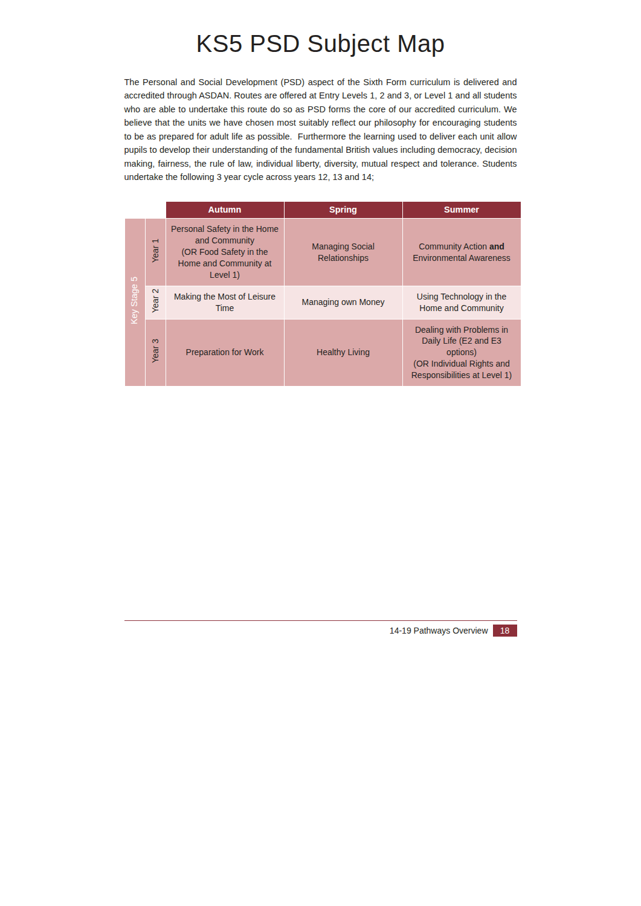KS5 PSD Subject Map
The Personal and Social Development (PSD) aspect of the Sixth Form curriculum is delivered and accredited through ASDAN. Routes are offered at Entry Levels 1, 2 and 3, or Level 1 and all students who are able to undertake this route do so as PSD forms the core of our accredited curriculum. We believe that the units we have chosen most suitably reflect our philosophy for encouraging students to be as prepared for adult life as possible. Furthermore the learning used to deliver each unit allow pupils to develop their understanding of the fundamental British values including democracy, decision making, fairness, the rule of law, individual liberty, diversity, mutual respect and tolerance. Students undertake the following 3 year cycle across years 12, 13 and 14;
| | | Autumn | Spring | Summer |
| --- | --- | --- | --- | --- |
| Key Stage 5 | Year 1 | Personal Safety in the Home and Community (OR Food Safety in the Home and Community at Level 1) | Managing Social Relationships | Community Action and Environmental Awareness |
| Year 2 | Making the Most of Leisure Time | Managing own Money | Using Technology in the Home and Community |
| Year 3 | Preparation for Work | Healthy Living | Dealing with Problems in Daily Life (E2 and E3 options) (OR Individual Rights and Responsibilities at Level 1) |
14-19 Pathways Overview 18